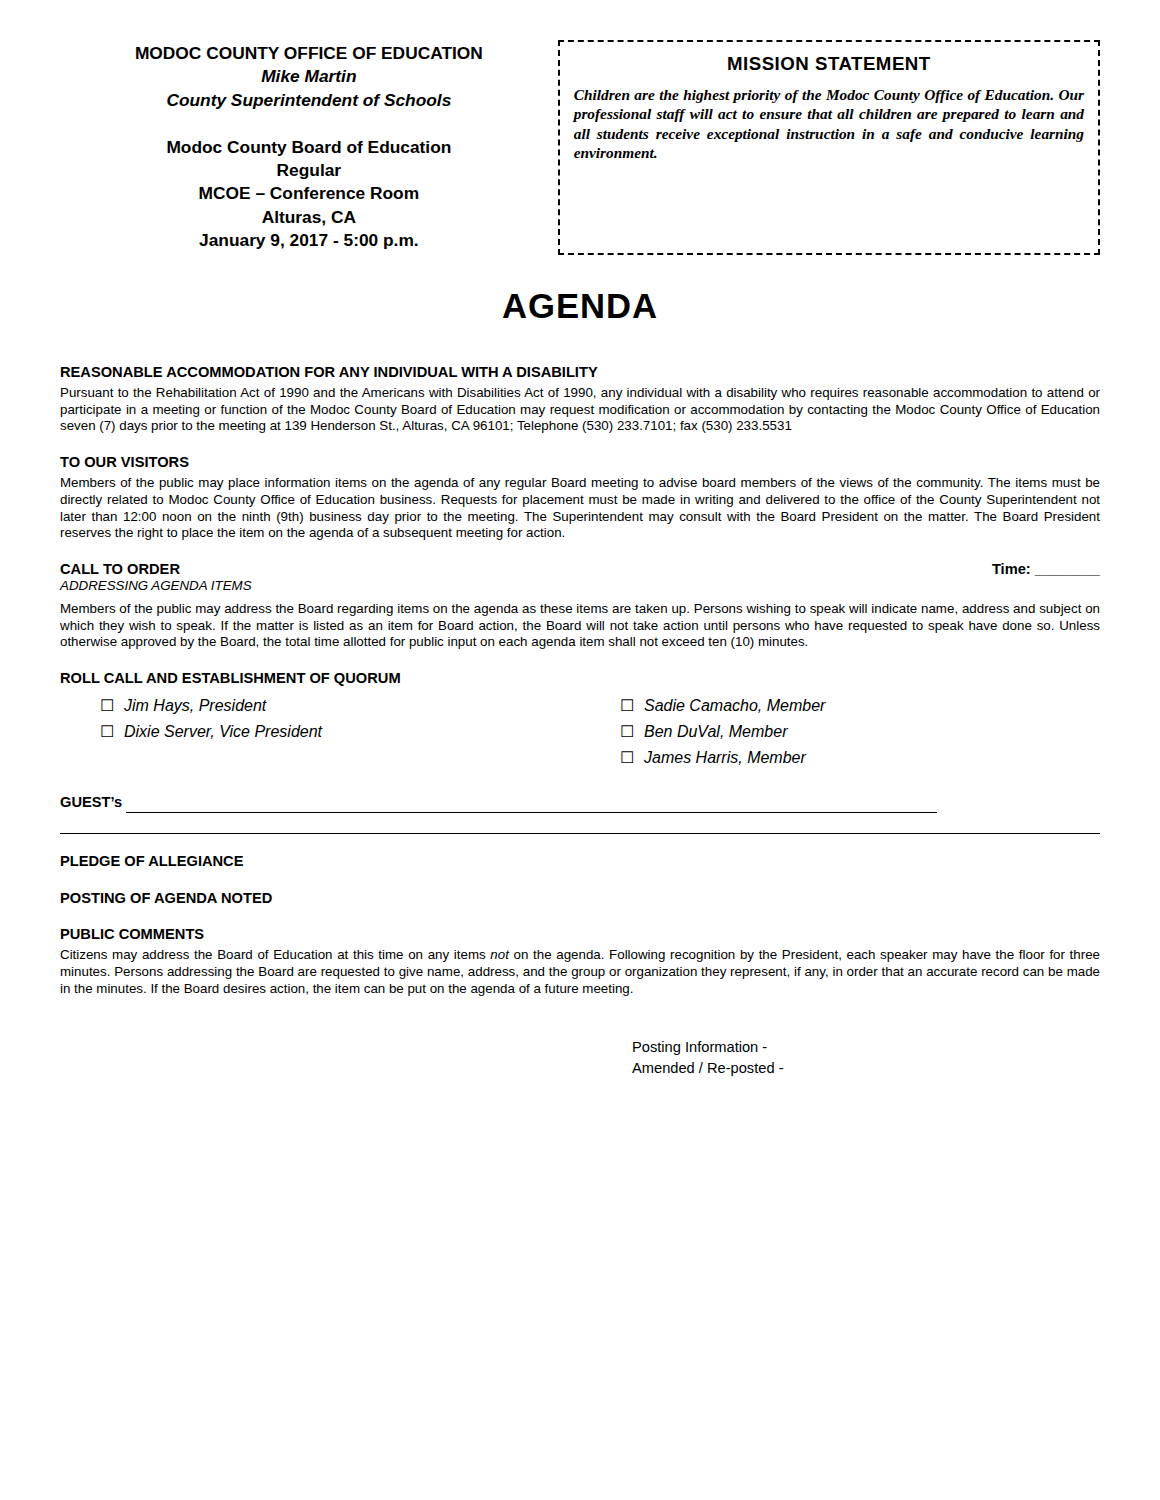| MODOC COUNTY OFFICE OF EDUCATION Mike Martin County Superintendent of Schools Modoc County Board of Education Regular MCOE – Conference Room Alturas, CA January 9, 2017 - 5:00 p.m. | MISSION STATEMENT Children are the highest priority of the Modoc County Office of Education. Our professional staff will act to ensure that all children are prepared to learn and all students receive exceptional instruction in a safe and conducive learning environment. |
AGENDA
Reasonable Accommodation for Any Individual with a Disability
Pursuant to the Rehabilitation Act of 1990 and the Americans with Disabilities Act of 1990, any individual with a disability who requires reasonable accommodation to attend or participate in a meeting or function of the Modoc County Board of Education may request modification or accommodation by contacting the Modoc County Office of Education seven (7) days prior to the meeting at 139 Henderson St., Alturas, CA 96101; Telephone (530) 233.7101; fax (530) 233.5531
To Our Visitors
Members of the public may place information items on the agenda of any regular Board meeting to advise board members of the views of the community. The items must be directly related to Modoc County Office of Education business. Requests for placement must be made in writing and delivered to the office of the County Superintendent not later than 12:00 noon on the ninth (9th) business day prior to the meeting. The Superintendent may consult with the Board President on the matter. The Board President reserves the right to place the item on the agenda of a subsequent meeting for action.
Call to Order
Time: ________
ADDRESSING AGENDA ITEMS
Members of the public may address the Board regarding items on the agenda as these items are taken up. Persons wishing to speak will indicate name, address and subject on which they wish to speak. If the matter is listed as an item for Board action, the Board will not take action until persons who have requested to speak have done so. Unless otherwise approved by the Board, the total time allotted for public input on each agenda item shall not exceed ten (10) minutes.
Roll Call and Establishment of Quorum
| Jim Hays, President | Sadie Camacho, Member |
| Dixie Server, Vice President | Ben DuVal, Member |
| | James Harris, Member |
GUEST’s
Pledge of Allegiance
Posting of Agenda Noted
Public Comments
Citizens may address the Board of Education at this time on any items not on the agenda. Following recognition by the President, each speaker may have the floor for three minutes. Persons addressing the Board are requested to give name, address, and the group or organization they represent, if any, in order that an accurate record can be made in the minutes. If the Board desires action, the item can be put on the agenda of a future meeting.
Posting Information -
Amended / Re-posted -